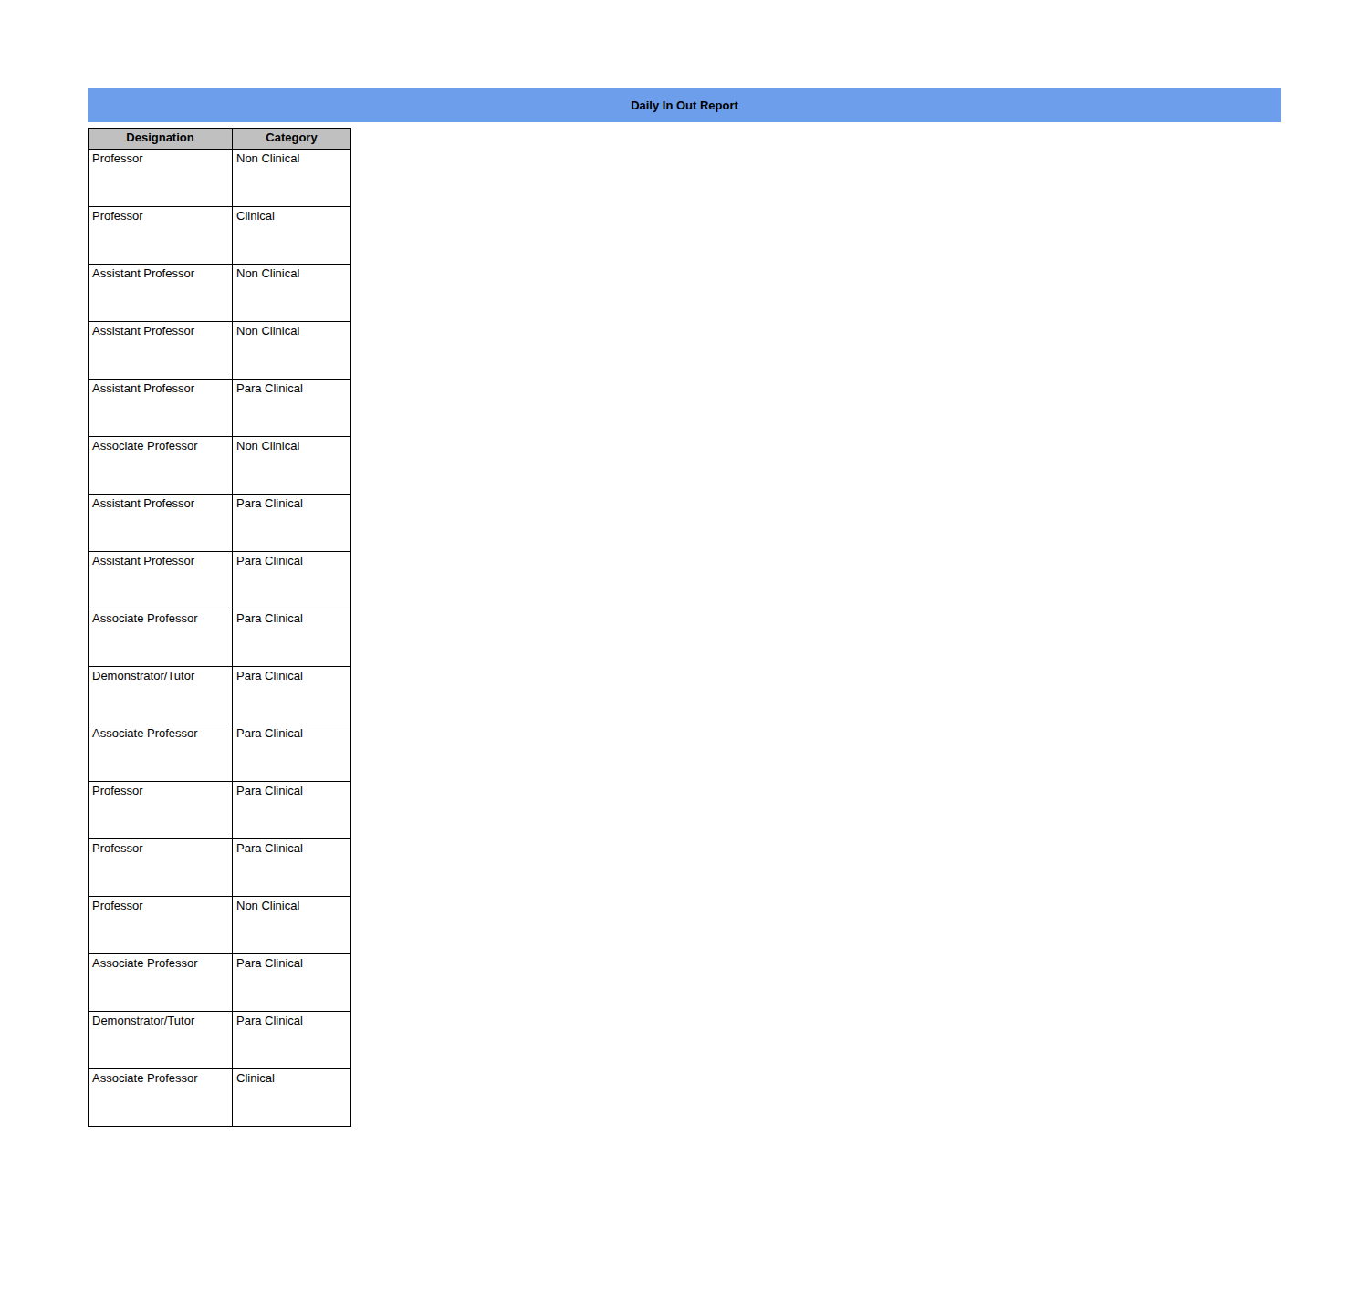Daily In Out Report
| Designation | Category |
| --- | --- |
| Professor | Non Clinical |
| Professor | Clinical |
| Assistant Professor | Non Clinical |
| Assistant Professor | Non Clinical |
| Assistant Professor | Para Clinical |
| Associate Professor | Non Clinical |
| Assistant Professor | Para Clinical |
| Assistant Professor | Para Clinical |
| Associate Professor | Para Clinical |
| Demonstrator/Tutor | Para Clinical |
| Associate Professor | Para Clinical |
| Professor | Para Clinical |
| Professor | Para Clinical |
| Professor | Non Clinical |
| Associate Professor | Para Clinical |
| Demonstrator/Tutor | Para Clinical |
| Associate Professor | Clinical |